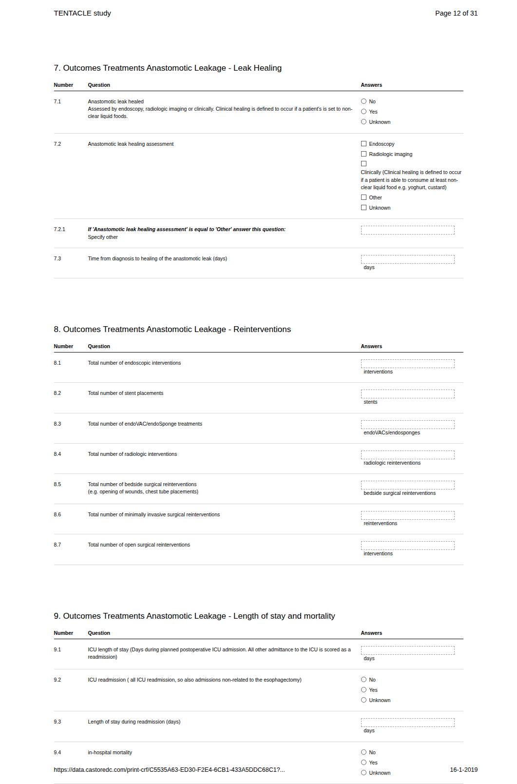TENTACLE study
Page 12 of 31
7. Outcomes Treatments Anastomotic Leakage - Leak Healing
| Number | Question | Answers |
| --- | --- | --- |
| 7.1 | Anastomotic leak healed Assessed by endoscopy, radiologic imaging or clinically. Clinical healing is defined to occur if a patient's is set to non-clear liquid foods. | No Yes Unknown |
| 7.2 | Anastomotic leak healing assessment | Endoscopy Radiologic imaging Clinically (Clinical healing is defined to occur if a patient is able to consume at least non-clear liquid food e.g. yoghurt, custard) Other Unknown |
| 7.2.1 | If 'Anastomotic leak healing assessment' is equal to 'Other' answer this question: Specify other | |
| 7.3 | Time from diagnosis to healing of the anastomotic leak (days) | days |
8. Outcomes Treatments Anastomotic Leakage - Reinterventions
| Number | Question | Answers |
| --- | --- | --- |
| 8.1 | Total number of endoscopic interventions | interventions |
| 8.2 | Total number of stent placements | stents |
| 8.3 | Total number of endoVAC/endoSponge treatments | endoVACs/endosponges |
| 8.4 | Total number of radiologic interventions | radiologic reinterventions |
| 8.5 | Total number of bedside surgical reinterventions (e.g. opening of wounds, chest tube placements) | bedside surgical reinterventions |
| 8.6 | Total number of minimally invasive surgical reinterventions | reinterventions |
| 8.7 | Total number of open surgical reinterventions | interventions |
9. Outcomes Treatments Anastomotic Leakage - Length of stay and mortality
| Number | Question | Answers |
| --- | --- | --- |
| 9.1 | ICU length of stay (Days during planned postoperative ICU admission. All other admittance to the ICU is scored as a readmission) | days |
| 9.2 | ICU readmission ( all ICU readmission, so also admissions non-related to the esophagectomy) | No Yes Unknown |
| 9.3 | Length of stay during readmission (days) | days |
| 9.4 | in-hospital mortality | No Yes Unknown |
https://data.castoredc.com/print-crf/C5535A63-ED30-F2E4-6CB1-433A5DDC68C1?...
16-1-2019